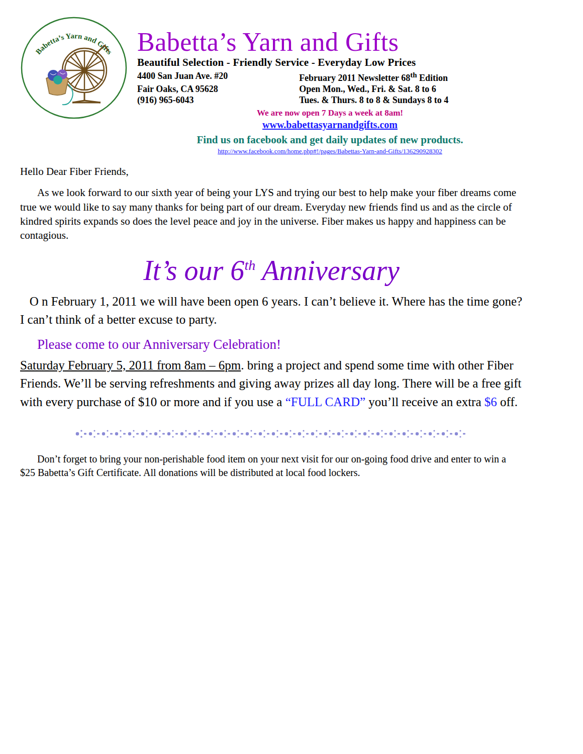Babetta’s Yarn and Gifts
Babetta’s Yarn and Gifts
Beautiful Selection - Friendly Service - Everyday Low Prices
| 4400 San Juan Ave. #20 | February 2011 Newsletter 68 th Edition |
| Fair Oaks, CA 95628 | Open Mon., Wed., Fri. & Sat. 8 to 6 |
| (916) 965-6043 | Tues. & Thurs. 8 to 8 & Sundays 8 to 4 |
We are now open 7 Days a week at 8am!
www.babettasyarnandgifts.com
Find us on facebook and get daily updates of new products.
http://www.facebook.com/home.php#!/pages/Babettas-Yarn-and-Gifts/136290928302
Hello Dear Fiber Friends,
As we look forward to our sixth year of being your LYS and trying our best to help make your fiber dreams come true we would like to say many thanks for being part of our dream. Everyday new friends find us and as the circle of kindred spirits expands so does the level peace and joy in the universe. Fiber makes us happy and happiness can be contagious.
It’s our 6th Anniversary
O n February 1, 2011 we will have been open 6 years. I can’t believe it. Where has the time gone? I can’t think of a better excuse to party.
Please come to our Anniversary Celebration!
Saturday February 5, 2011 from 8am – 6pm. bring a project and spend some time with other Fiber Friends. We’ll be serving refreshments and giving away prizes all day long. There will be a free gift with every purchase of $10 or more and if you use a “FULL CARD” you’ll receive an extra $6 off.
Don’t forget to bring your non-perishable food item on your next visit for our on-going food drive and enter to win a $25 Babetta’s Gift Certificate. All donations will be distributed at local food lockers.